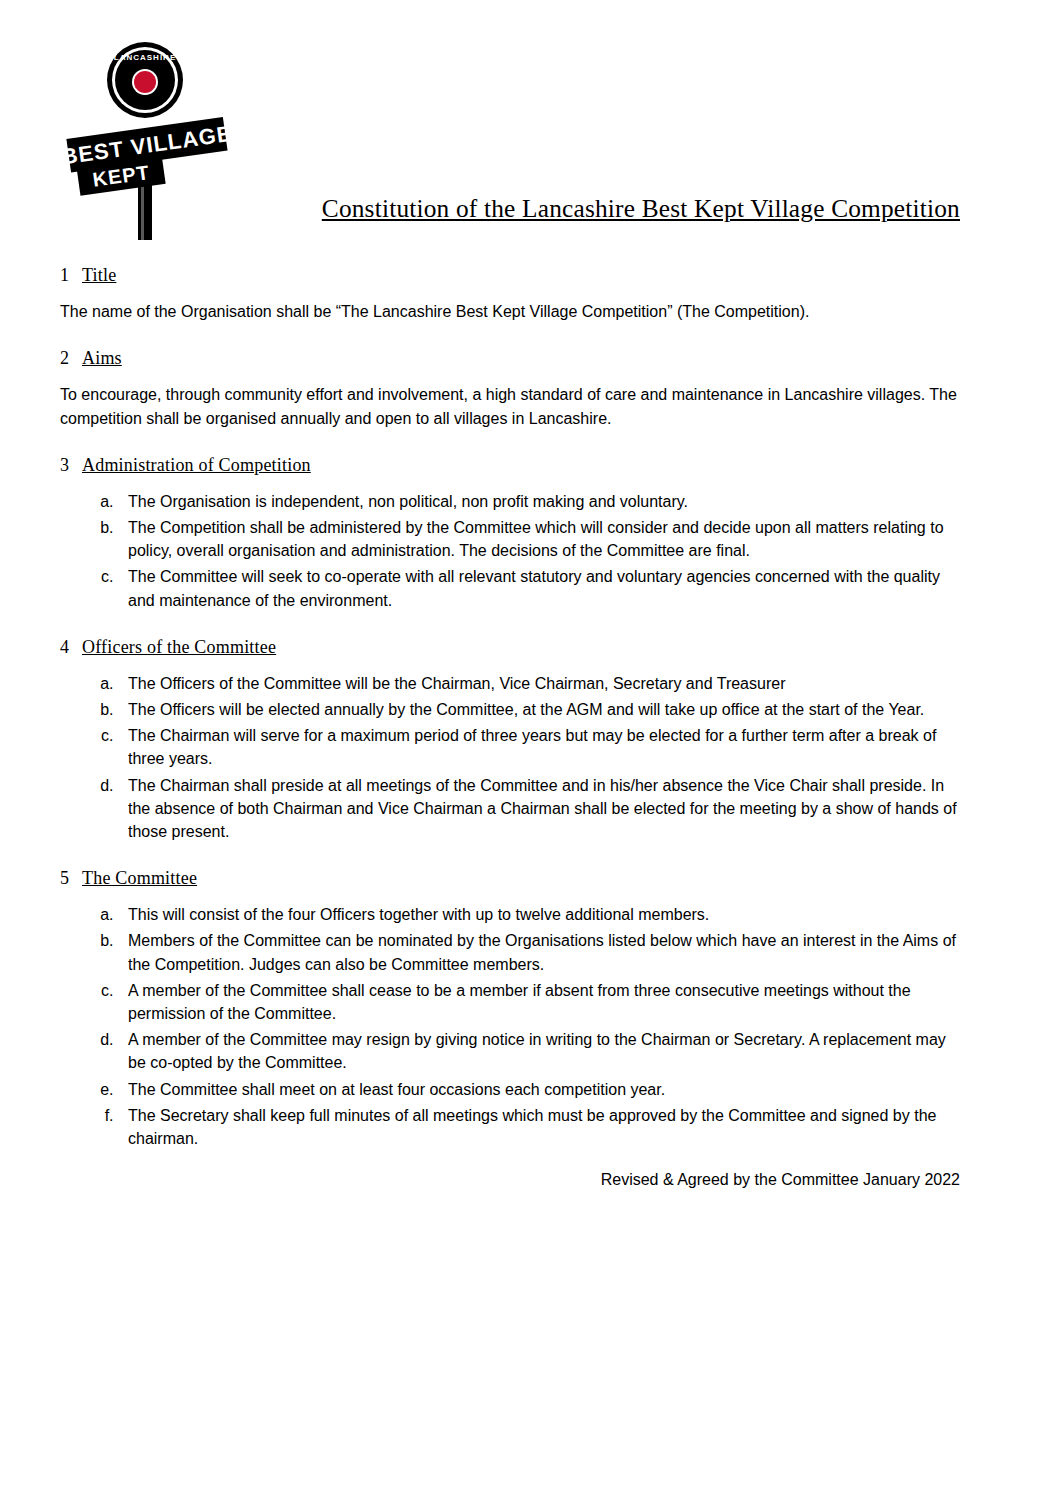LANCASHIRE BEST VILLAGE KEPT
Constitution of the Lancashire Best Kept Village Competition
1 Title
The name of the Organisation shall be “The Lancashire Best Kept Village Competition” (The Competition).
2 Aims
To encourage, through community effort and involvement, a high standard of care and maintenance in Lancashire villages. The competition shall be organised annually and open to all villages in Lancashire.
3 Administration of Competition
The Organisation is independent, non political, non profit making and voluntary.
The Competition shall be administered by the Committee which will consider and decide upon all matters relating to policy, overall organisation and administration. The decisions of the Committee are final.
The Committee will seek to co-operate with all relevant statutory and voluntary agencies concerned with the quality and maintenance of the environment.
4 Officers of the Committee
The Officers of the Committee will be the Chairman, Vice Chairman, Secretary and Treasurer
The Officers will be elected annually by the Committee, at the AGM and will take up office at the start of the Year.
The Chairman will serve for a maximum period of three years but may be elected for a further term after a break of three years.
The Chairman shall preside at all meetings of the Committee and in his/her absence the Vice Chair shall preside. In the absence of both Chairman and Vice Chairman a Chairman shall be elected for the meeting by a show of hands of those present.
5 The Committee
This will consist of the four Officers together with up to twelve additional members.
Members of the Committee can be nominated by the Organisations listed below which have an interest in the Aims of the Competition. Judges can also be Committee members.
A member of the Committee shall cease to be a member if absent from three consecutive meetings without the permission of the Committee.
A member of the Committee may resign by giving notice in writing to the Chairman or Secretary. A replacement may be co-opted by the Committee.
The Committee shall meet on at least four occasions each competition year.
The Secretary shall keep full minutes of all meetings which must be approved by the Committee and signed by the chairman.
Revised & Agreed by the Committee January 2022